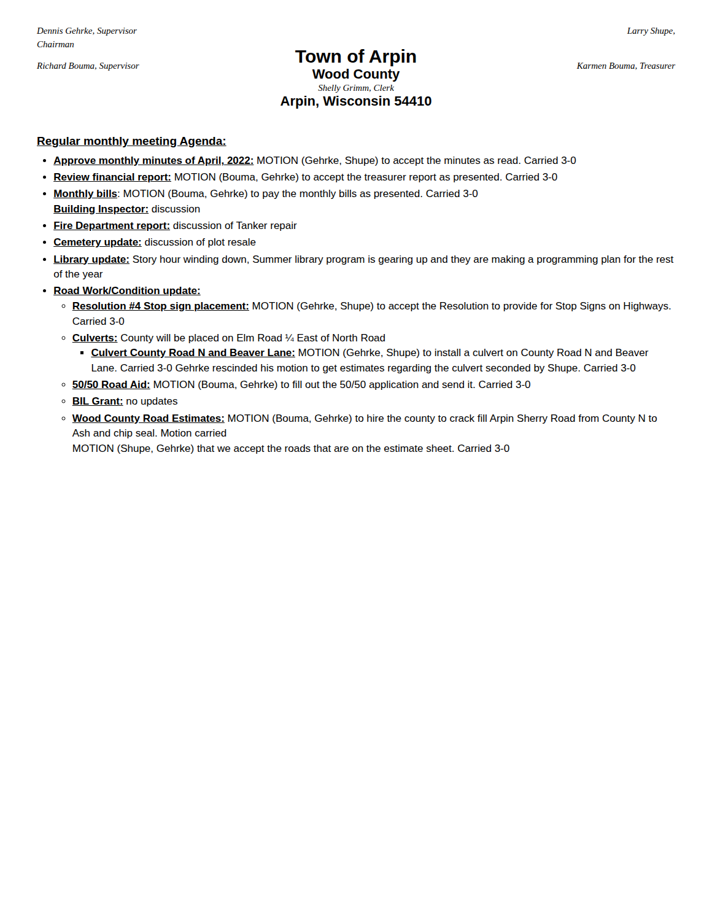| Dennis Gehrke, Supervisor | Larry Shupe, |
| Chairman | |
| Richard Bouma, Supervisor | Karmen Bouma, Treasurer |
Town of Arpin
Wood County
Shelly Grimm, Clerk
Arpin, Wisconsin 54410
Regular monthly meeting Agenda:
Approve monthly minutes of April, 2022: MOTION (Gehrke, Shupe) to accept the minutes as read. Carried 3-0
Review financial report: MOTION (Bouma, Gehrke) to accept the treasurer report as presented. Carried 3-0
Monthly bills: MOTION (Bouma, Gehrke) to pay the monthly bills as presented. Carried 3-0
Building Inspector: discussion
Fire Department report: discussion of Tanker repair
Cemetery update: discussion of plot resale
Library update: Story hour winding down, Summer library program is gearing up and they are making a programming plan for the rest of the year
Road Work/Condition update:
Resolution #4 Stop sign placement: MOTION (Gehrke, Shupe) to accept the Resolution to provide for Stop Signs on Highways. Carried 3-0
Culverts: County will be placed on Elm Road ¼ East of North Road
Culvert County Road N and Beaver Lane: MOTION (Gehrke, Shupe) to install a culvert on County Road N and Beaver Lane. Carried 3-0 Gehrke rescinded his motion to get estimates regarding the culvert seconded by Shupe. Carried 3-0
50/50 Road Aid: MOTION (Bouma, Gehrke) to fill out the 50/50 application and send it. Carried 3-0
BIL Grant: no updates
Wood County Road Estimates: MOTION (Bouma, Gehrke) to hire the county to crack fill Arpin Sherry Road from County N to Ash and chip seal. Motion carried
MOTION (Shupe, Gehrke) that we accept the roads that are on the estimate sheet. Carried 3-0